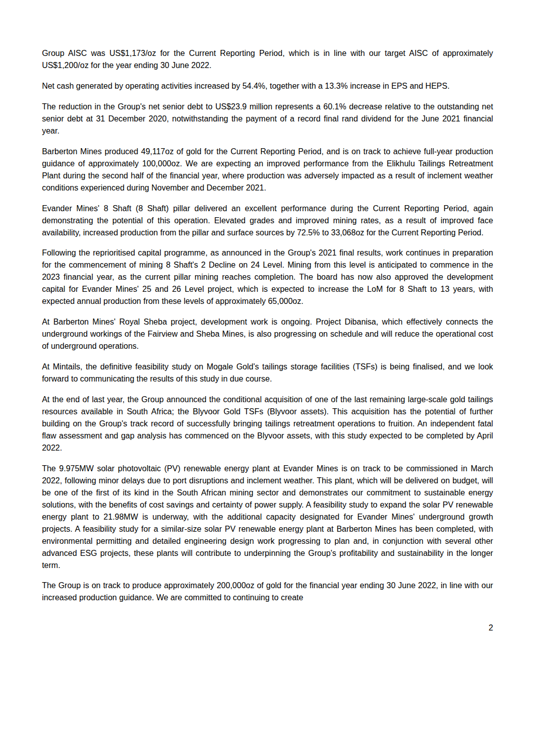Group AISC was US$1,173/oz for the Current Reporting Period, which is in line with our target AISC of approximately US$1,200/oz for the year ending 30 June 2022.
Net cash generated by operating activities increased by 54.4%, together with a 13.3% increase in EPS and HEPS.
The reduction in the Group's net senior debt to US$23.9 million represents a 60.1% decrease relative to the outstanding net senior debt at 31 December 2020, notwithstanding the payment of a record final rand dividend for the June 2021 financial year.
Barberton Mines produced 49,117oz of gold for the Current Reporting Period, and is on track to achieve full-year production guidance of approximately 100,000oz. We are expecting an improved performance from the Elikhulu Tailings Retreatment Plant during the second half of the financial year, where production was adversely impacted as a result of inclement weather conditions experienced during November and December 2021.
Evander Mines' 8 Shaft (8 Shaft) pillar delivered an excellent performance during the Current Reporting Period, again demonstrating the potential of this operation. Elevated grades and improved mining rates, as a result of improved face availability, increased production from the pillar and surface sources by 72.5% to 33,068oz for the Current Reporting Period.
Following the reprioritised capital programme, as announced in the Group's 2021 final results, work continues in preparation for the commencement of mining 8 Shaft's 2 Decline on 24 Level. Mining from this level is anticipated to commence in the 2023 financial year, as the current pillar mining reaches completion. The board has now also approved the development capital for Evander Mines' 25 and 26 Level project, which is expected to increase the LoM for 8 Shaft to 13 years, with expected annual production from these levels of approximately 65,000oz.
At Barberton Mines' Royal Sheba project, development work is ongoing. Project Dibanisa, which effectively connects the underground workings of the Fairview and Sheba Mines, is also progressing on schedule and will reduce the operational cost of underground operations.
At Mintails, the definitive feasibility study on Mogale Gold's tailings storage facilities (TSFs) is being finalised, and we look forward to communicating the results of this study in due course.
At the end of last year, the Group announced the conditional acquisition of one of the last remaining large-scale gold tailings resources available in South Africa; the Blyvoor Gold TSFs (Blyvoor assets). This acquisition has the potential of further building on the Group's track record of successfully bringing tailings retreatment operations to fruition. An independent fatal flaw assessment and gap analysis has commenced on the Blyvoor assets, with this study expected to be completed by April 2022.
The 9.975MW solar photovoltaic (PV) renewable energy plant at Evander Mines is on track to be commissioned in March 2022, following minor delays due to port disruptions and inclement weather. This plant, which will be delivered on budget, will be one of the first of its kind in the South African mining sector and demonstrates our commitment to sustainable energy solutions, with the benefits of cost savings and certainty of power supply. A feasibility study to expand the solar PV renewable energy plant to 21.98MW is underway, with the additional capacity designated for Evander Mines' underground growth projects. A feasibility study for a similar-size solar PV renewable energy plant at Barberton Mines has been completed, with environmental permitting and detailed engineering design work progressing to plan and, in conjunction with several other advanced ESG projects, these plants will contribute to underpinning the Group's profitability and sustainability in the longer term.
The Group is on track to produce approximately 200,000oz of gold for the financial year ending 30 June 2022, in line with our increased production guidance. We are committed to continuing to create
2